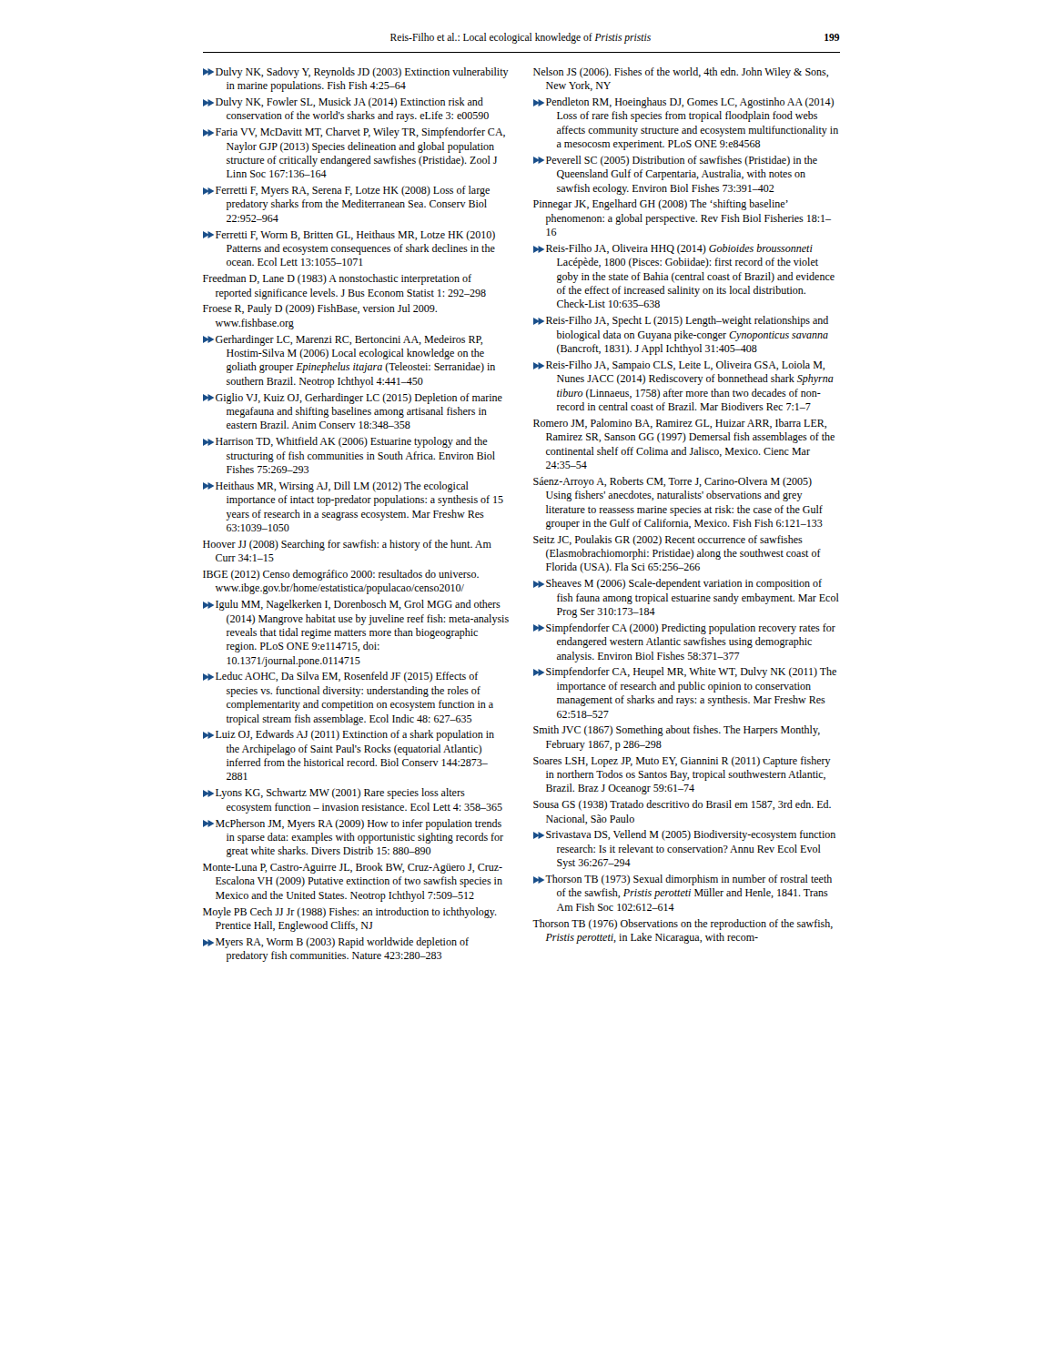Reis-Filho et al.: Local ecological knowledge of Pristis pristis 199
Dulvy NK, Sadovy Y, Reynolds JD (2003) Extinction vulnerability in marine populations. Fish Fish 4:25–64
Dulvy NK, Fowler SL, Musick JA (2014) Extinction risk and conservation of the world's sharks and rays. eLife 3: e00590
Faria VV, McDavitt MT, Charvet P, Wiley TR, Simpfendorfer CA, Naylor GJP (2013) Species delineation and global population structure of critically endangered sawfishes (Pristidae). Zool J Linn Soc 167:136–164
Ferretti F, Myers RA, Serena F, Lotze HK (2008) Loss of large predatory sharks from the Mediterranean Sea. Conserv Biol 22:952–964
Ferretti F, Worm B, Britten GL, Heithaus MR, Lotze HK (2010) Patterns and ecosystem consequences of shark declines in the ocean. Ecol Lett 13:1055–1071
Freedman D, Lane D (1983) A nonstochastic interpretation of reported significance levels. J Bus Econom Statist 1: 292–298
Froese R, Pauly D (2009) FishBase, version Jul 2009. www.fishbase.org
Gerhardinger LC, Marenzi RC, Bertoncini AA, Medeiros RP, Hostim-Silva M (2006) Local ecological knowledge on the goliath grouper Epinephelus itajara (Teleostei: Serranidae) in southern Brazil. Neotrop Ichthyol 4:441–450
Giglio VJ, Kuiz OJ, Gerhardinger LC (2015) Depletion of marine megafauna and shifting baselines among artisanal fishers in eastern Brazil. Anim Conserv 18:348–358
Harrison TD, Whitfield AK (2006) Estuarine typology and the structuring of fish communities in South Africa. Environ Biol Fishes 75:269–293
Heithaus MR, Wirsing AJ, Dill LM (2012) The ecological importance of intact top-predator populations: a synthesis of 15 years of research in a seagrass ecosystem. Mar Freshw Res 63:1039–1050
Hoover JJ (2008) Searching for sawfish: a history of the hunt. Am Curr 34:1–15
IBGE (2012) Censo demográfico 2000: resultados do universo. www.ibge.gov.br/home/estatistica/populacao/censo2010/
Igulu MM, Nagelkerken I, Dorenbosch M, Grol MGG and others (2014) Mangrove habitat use by juveline reef fish: meta-analysis reveals that tidal regime matters more than biogeographic region. PLoS ONE 9:e114715, doi: 10.1371/journal.pone.0114715
Leduc AOHC, Da Silva EM, Rosenfeld JF (2015) Effects of species vs. functional diversity: understanding the roles of complementarity and competition on ecosystem function in a tropical stream fish assemblage. Ecol Indic 48: 627–635
Luiz OJ, Edwards AJ (2011) Extinction of a shark population in the Archipelago of Saint Paul's Rocks (equatorial Atlantic) inferred from the historical record. Biol Conserv 144:2873–2881
Lyons KG, Schwartz MW (2001) Rare species loss alters ecosystem function – invasion resistance. Ecol Lett 4: 358–365
McPherson JM, Myers RA (2009) How to infer population trends in sparse data: examples with opportunistic sighting records for great white sharks. Divers Distrib 15: 880–890
Monte-Luna P, Castro-Aguirre JL, Brook BW, Cruz-Agüero J, Cruz-Escalona VH (2009) Putative extinction of two sawfish species in Mexico and the United States. Neotrop Ichthyol 7:509–512
Moyle PB Cech JJ Jr (1988) Fishes: an introduction to ichthyology. Prentice Hall, Englewood Cliffs, NJ
Myers RA, Worm B (2003) Rapid worldwide depletion of predatory fish communities. Nature 423:280–283
Nelson JS (2006). Fishes of the world, 4th edn. John Wiley & Sons, New York, NY
Pendleton RM, Hoeinghaus DJ, Gomes LC, Agostinho AA (2014) Loss of rare fish species from tropical floodplain food webs affects community structure and ecosystem multifunctionality in a mesocosm experiment. PLoS ONE 9:e84568
Peverell SC (2005) Distribution of sawfishes (Pristidae) in the Queensland Gulf of Carpentaria, Australia, with notes on sawfish ecology. Environ Biol Fishes 73:391–402
Pinnegar JK, Engelhard GH (2008) The ‘shifting baseline’ phenomenon: a global perspective. Rev Fish Biol Fisheries 18:1–16
Reis-Filho JA, Oliveira HHQ (2014) Gobioides broussonneti Lacépède, 1800 (Pisces: Gobiidae): first record of the violet goby in the state of Bahia (central coast of Brazil) and evidence of the effect of increased salinity on its local distribution. Check-List 10:635–638
Reis-Filho JA, Specht L (2015) Length–weight relationships and biological data on Guyana pike-conger Cynoponticus savanna (Bancroft, 1831). J Appl Ichthyol 31:405–408
Reis-Filho JA, Sampaio CLS, Leite L, Oliveira GSA, Loiola M, Nunes JACC (2014) Rediscovery of bonnethead shark Sphyrna tiburo (Linnaeus, 1758) after more than two decades of non-record in central coast of Brazil. Mar Biodivers Rec 7:1–7
Romero JM, Palomino BA, Ramirez GL, Huizar ARR, Ibarra LER, Ramirez SR, Sanson GG (1997) Demersal fish assemblages of the continental shelf off Colima and Jalisco, Mexico. Cienc Mar 24:35–54
Sáenz-Arroyo A, Roberts CM, Torre J, Carino-Olvera M (2005) Using fishers' anecdotes, naturalists' observations and grey literature to reassess marine species at risk: the case of the Gulf grouper in the Gulf of California, Mexico. Fish Fish 6:121–133
Seitz JC, Poulakis GR (2002) Recent occurrence of sawfishes (Elasmobrachiomorphi: Pristidae) along the southwest coast of Florida (USA). Fla Sci 65:256–266
Sheaves M (2006) Scale-dependent variation in composition of fish fauna among tropical estuarine sandy embayment. Mar Ecol Prog Ser 310:173–184
Simpfendorfer CA (2000) Predicting population recovery rates for endangered western Atlantic sawfishes using demographic analysis. Environ Biol Fishes 58:371–377
Simpfendorfer CA, Heupel MR, White WT, Dulvy NK (2011) The importance of research and public opinion to conservation management of sharks and rays: a synthesis. Mar Freshw Res 62:518–527
Smith JVC (1867) Something about fishes. The Harpers Monthly, February 1867, p 286–298
Soares LSH, Lopez JP, Muto EY, Giannini R (2011) Capture fishery in northern Todos os Santos Bay, tropical southwestern Atlantic, Brazil. Braz J Oceanogr 59:61–74
Sousa GS (1938) Tratado descritivo do Brasil em 1587, 3rd edn. Ed. Nacional, São Paulo
Srivastava DS, Vellend M (2005) Biodiversity-ecosystem function research: Is it relevant to conservation? Annu Rev Ecol Evol Syst 36:267–294
Thorson TB (1973) Sexual dimorphism in number of rostral teeth of the sawfish, Pristis perotteti Müller and Henle, 1841. Trans Am Fish Soc 102:612–614
Thorson TB (1976) Observations on the reproduction of the sawfish, Pristis perotteti, in Lake Nicaragua, with recom-